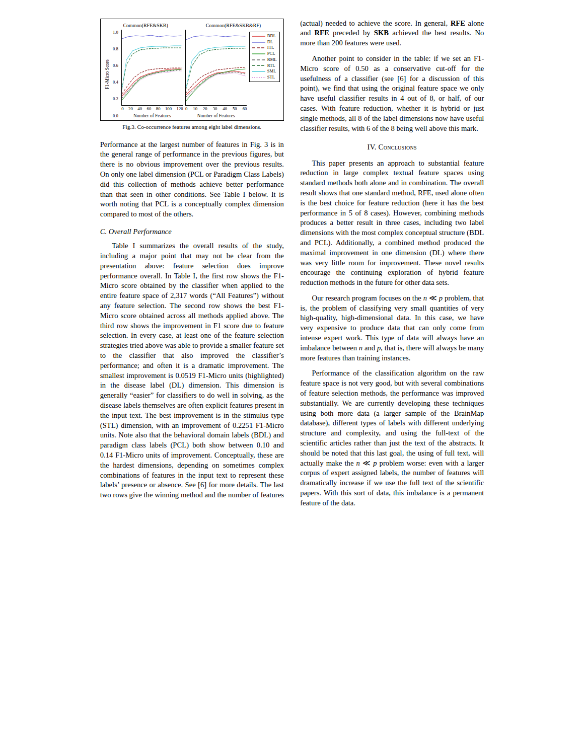Common(RFE&SKB) Common(RFE&SKB&RF)
F1-Micro Score
1.00.80.60.40.20.0
020406080100120
Number of Features
0102030405060
Number of Features
| | BDL |
| | DL |
| | ITL |
| | PCL |
| | RML |
| | RTL |
| | SML |
| | STL |
Fig.3. Co-occurrence features among eight label dimensions.
Performance at the largest number of features in Fig. 3 is in the general range of performance in the previous figures, but there is no obvious improvement over the previous results. On only one label dimension (PCL or Paradigm Class Labels) did this collection of methods achieve better performance than that seen in other conditions. See Table I below. It is worth noting that PCL is a conceptually complex dimension compared to most of the others.
C. Overall Performance
Table I summarizes the overall results of the study, including a major point that may not be clear from the presentation above: feature selection does improve performance overall. In Table I, the first row shows the F1-Micro score obtained by the classifier when applied to the entire feature space of 2,317 words (“All Features”) without any feature selection. The second row shows the best F1-Micro score obtained across all methods applied above. The third row shows the improvement in F1 score due to feature selection. In every case, at least one of the feature selection strategies tried above was able to provide a smaller feature set to the classifier that also improved the classifier’s performance; and often it is a dramatic improvement. The smallest improvement is 0.0519 F1-Micro units (highlighted) in the disease label (DL) dimension. This dimension is generally “easier” for classifiers to do well in solving, as the disease labels themselves are often explicit features present in the input text. The best improvement is in the stimulus type (STL) dimension, with an improvement of 0.2251 F1-Micro units. Note also that the behavioral domain labels (BDL) and paradigm class labels (PCL) both show between 0.10 and 0.14 F1-Micro units of improvement. Conceptually, these are the hardest dimensions, depending on sometimes complex combinations of features in the input text to represent these labels’ presence or absence. See [6] for more details. The last two rows give the winning method and the number of features (actual) needed to achieve the score. In general, RFE alone and RFE preceded by SKB achieved the best results. No more than 200 features were used.
Another point to consider in the table: if we set an F1-Micro score of 0.50 as a conservative cut-off for the usefulness of a classifier (see [6] for a discussion of this point), we find that using the original feature space we only have useful classifier results in 4 out of 8, or half, of our cases. With feature reduction, whether it is hybrid or just single methods, all 8 of the label dimensions now have useful classifier results, with 6 of the 8 being well above this mark.
IV. Conclusions
This paper presents an approach to substantial feature reduction in large complex textual feature spaces using standard methods both alone and in combination. The overall result shows that one standard method, RFE, used alone often is the best choice for feature reduction (here it has the best performance in 5 of 8 cases). However, combining methods produces a better result in three cases, including two label dimensions with the most complex conceptual structure (BDL and PCL). Additionally, a combined method produced the maximal improvement in one dimension (DL) where there was very little room for improvement. These novel results encourage the continuing exploration of hybrid feature reduction methods in the future for other data sets.
Our research program focuses on the n ≪ p problem, that is, the problem of classifying very small quantities of very high-quality, high-dimensional data. In this case, we have very expensive to produce data that can only come from intense expert work. This type of data will always have an imbalance between n and p, that is, there will always be many more features than training instances.
Performance of the classification algorithm on the raw feature space is not very good, but with several combinations of feature selection methods, the performance was improved substantially. We are currently developing these techniques using both more data (a larger sample of the BrainMap database), different types of labels with different underlying structure and complexity, and using the full-text of the scientific articles rather than just the text of the abstracts. It should be noted that this last goal, the using of full text, will actually make the n ≪ p problem worse: even with a larger corpus of expert assigned labels, the number of features will dramatically increase if we use the full text of the scientific papers. With this sort of data, this imbalance is a permanent feature of the data.